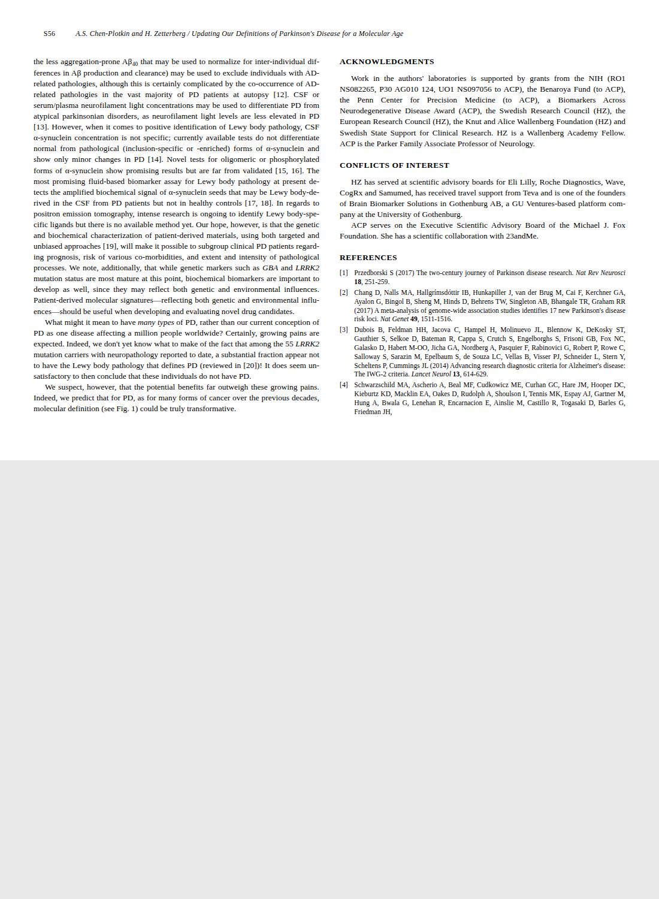S56 A.S. Chen-Plotkin and H. Zetterberg / Updating Our Definitions of Parkinson's Disease for a Molecular Age
the less aggregation-prone Aβ40 that may be used to normalize for inter-individual differences in Aβ production and clearance) may be used to exclude individuals with AD-related pathologies, although this is certainly complicated by the co-occurrence of AD-related pathologies in the vast majority of PD patients at autopsy [12]. CSF or serum/plasma neurofilament light concentrations may be used to differentiate PD from atypical parkinsonian disorders, as neurofilament light levels are less elevated in PD [13]. However, when it comes to positive identification of Lewy body pathology, CSF α-synuclein concentration is not specific; currently available tests do not differentiate normal from pathological (inclusion-specific or -enriched) forms of α-synuclein and show only minor changes in PD [14]. Novel tests for oligomeric or phosphorylated forms of α-synuclein show promising results but are far from validated [15, 16]. The most promising fluid-based biomarker assay for Lewy body pathology at present detects the amplified biochemical signal of α-synuclein seeds that may be Lewy body-derived in the CSF from PD patients but not in healthy controls [17, 18]. In regards to positron emission tomography, intense research is ongoing to identify Lewy body-specific ligands but there is no available method yet. Our hope, however, is that the genetic and biochemical characterization of patient-derived materials, using both targeted and unbiased approaches [19], will make it possible to subgroup clinical PD patients regarding prognosis, risk of various co-morbidities, and extent and intensity of pathological processes. We note, additionally, that while genetic markers such as GBA and LRRK2 mutation status are most mature at this point, biochemical biomarkers are important to develop as well, since they may reflect both genetic and environmental influences. Patient-derived molecular signatures—reflecting both genetic and environmental influences—should be useful when developing and evaluating novel drug candidates.
What might it mean to have many types of PD, rather than our current conception of PD as one disease affecting a million people worldwide? Certainly, growing pains are expected. Indeed, we don't yet know what to make of the fact that among the 55 LRRK2 mutation carriers with neuropathology reported to date, a substantial fraction appear not to have the Lewy body pathology that defines PD (reviewed in [20])! It does seem unsatisfactory to then conclude that these individuals do not have PD.
We suspect, however, that the potential benefits far outweigh these growing pains. Indeed, we predict that for PD, as for many forms of cancer over the previous decades, molecular definition (see Fig. 1) could be truly transformative.
ACKNOWLEDGMENTS
Work in the authors' laboratories is supported by grants from the NIH (RO1 NS082265, P30 AG010 124, UO1 NS097056 to ACP), the Benaroya Fund (to ACP), the Penn Center for Precision Medicine (to ACP), a Biomarkers Across Neurodegenerative Disease Award (ACP), the Swedish Research Council (HZ), the European Research Council (HZ), the Knut and Alice Wallenberg Foundation (HZ) and Swedish State Support for Clinical Research. HZ is a Wallenberg Academy Fellow. ACP is the Parker Family Associate Professor of Neurology.
CONFLICTS OF INTEREST
HZ has served at scientific advisory boards for Eli Lilly, Roche Diagnostics, Wave, CogRx and Samumed, has received travel support from Teva and is one of the founders of Brain Biomarker Solutions in Gothenburg AB, a GU Ventures-based platform company at the University of Gothenburg.
ACP serves on the Executive Scientific Advisory Board of the Michael J. Fox Foundation. She has a scientific collaboration with 23andMe.
REFERENCES
Przedborski S (2017) The two-century journey of Parkinson disease research. Nat Rev Neurosci 18, 251-259.
Chang D, Nalls MA, Hallgrímsdóttir IB, Hunkapiller J, van der Brug M, Cai F, Kerchner GA, Ayalon G, Bingol B, Sheng M, Hinds D, Behrens TW, Singleton AB, Bhangale TR, Graham RR (2017) A meta-analysis of genome-wide association studies identifies 17 new Parkinson's disease risk loci. Nat Genet 49, 1511-1516.
Dubois B, Feldman HH, Jacova C, Hampel H, Molinuevo JL, Blennow K, DeKosky ST, Gauthier S, Selkoe D, Bateman R, Cappa S, Crutch S, Engelborghs S, Frisoni GB, Fox NC, Galasko D, Habert M-OO, Jicha GA, Nordberg A, Pasquier F, Rabinovici G, Robert P, Rowe C, Salloway S, Sarazin M, Epelbaum S, de Souza LC, Vellas B, Visser PJ, Schneider L, Stern Y, Scheltens P, Cummings JL (2014) Advancing research diagnostic criteria for Alzheimer's disease: The IWG-2 criteria. Lancet Neurol 13, 614-629.
Schwarzschild MA, Ascherio A, Beal MF, Cudkowicz ME, Curhan GC, Hare JM, Hooper DC, Kieburtz KD, Macklin EA, Oakes D, Rudolph A, Shoulson I, Tennis MK, Espay AJ, Gartner M, Hung A, Bwala G, Lenehan R, Encarnacion E, Ainslie M, Castillo R, Togasaki D, Barles G, Friedman JH,